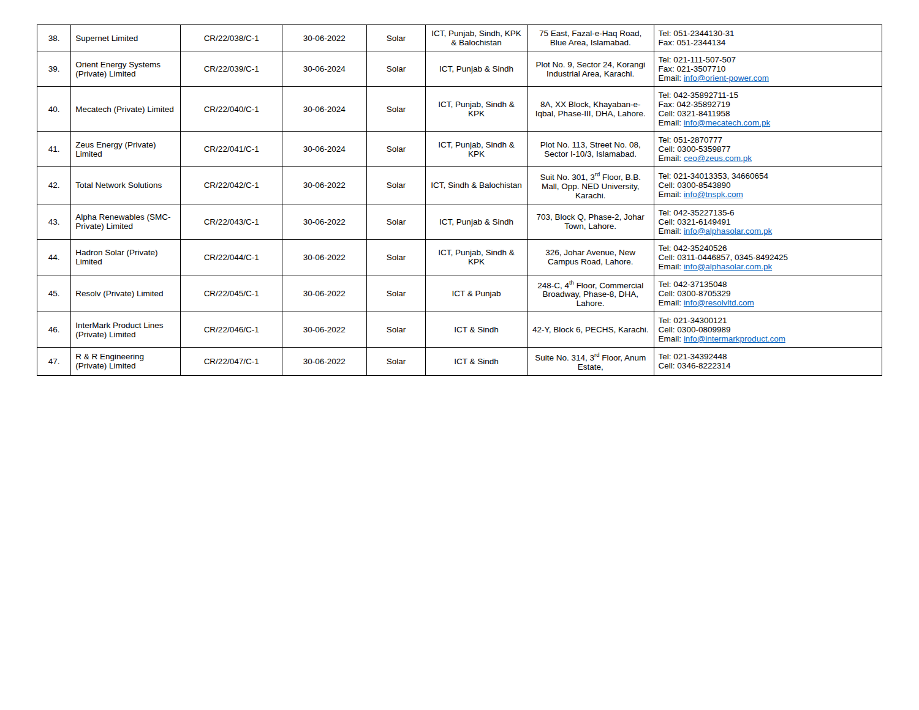| 38. | Supernet Limited | CR/22/038/C-1 | 30-06-2022 | Solar | ICT, Punjab, Sindh, KPK & Balochistan | 75 East, Fazal-e-Haq Road, Blue Area, Islamabad. | Tel: 051-2344130-31 Fax: 051-2344134 |
| 39. | Orient Energy Systems (Private) Limited | CR/22/039/C-1 | 30-06-2024 | Solar | ICT, Punjab & Sindh | Plot No. 9, Sector 24, Korangi Industrial Area, Karachi. | Tel: 021-111-507-507 Fax: 021-3507710 Email: info@orient-power.com |
| 40. | Mecatech (Private) Limited | CR/22/040/C-1 | 30-06-2024 | Solar | ICT, Punjab, Sindh & KPK | 8A, XX Block, Khayaban-e-Iqbal, Phase-III, DHA, Lahore. | Tel: 042-35892711-15 Fax: 042-35892719 Cell: 0321-8411958 Email: info@mecatech.com.pk |
| 41. | Zeus Energy (Private) Limited | CR/22/041/C-1 | 30-06-2024 | Solar | ICT, Punjab, Sindh & KPK | Plot No. 113, Street No. 08, Sector I-10/3, Islamabad. | Tel: 051-2870777 Cell: 0300-5359877 Email: ceo@zeus.com.pk |
| 42. | Total Network Solutions | CR/22/042/C-1 | 30-06-2022 | Solar | ICT, Sindh & Balochistan | Suit No. 301, 3 rd Floor, B.B. Mall, Opp. NED University, Karachi. | Tel: 021-34013353, 34660654 Cell: 0300-8543890 Email: info@tnspk.com |
| 43. | Alpha Renewables (SMC-Private) Limited | CR/22/043/C-1 | 30-06-2022 | Solar | ICT, Punjab & Sindh | 703, Block Q, Phase-2, Johar Town, Lahore. | Tel: 042-35227135-6 Cell: 0321-6149491 Email: info@alphasolar.com.pk |
| 44. | Hadron Solar (Private) Limited | CR/22/044/C-1 | 30-06-2022 | Solar | ICT, Punjab, Sindh & KPK | 326, Johar Avenue, New Campus Road, Lahore. | Tel: 042-35240526 Cell: 0311-0446857, 0345-8492425 Email: info@alphasolar.com.pk |
| 45. | Resolv (Private) Limited | CR/22/045/C-1 | 30-06-2022 | Solar | ICT & Punjab | 248-C, 4 th Floor, Commercial Broadway, Phase-8, DHA, Lahore. | Tel: 042-37135048 Cell: 0300-8705329 Email: info@resolvltd.com |
| 46. | InterMark Product Lines (Private) Limited | CR/22/046/C-1 | 30-06-2022 | Solar | ICT & Sindh | 42-Y, Block 6, PECHS, Karachi. | Tel: 021-34300121 Cell: 0300-0809989 Email: info@intermarkproduct.com |
| 47. | R & R Engineering (Private) Limited | CR/22/047/C-1 | 30-06-2022 | Solar | ICT & Sindh | Suite No. 314, 3 rd Floor, Anum Estate, | Tel: 021-34392448 Cell: 0346-8222314 |